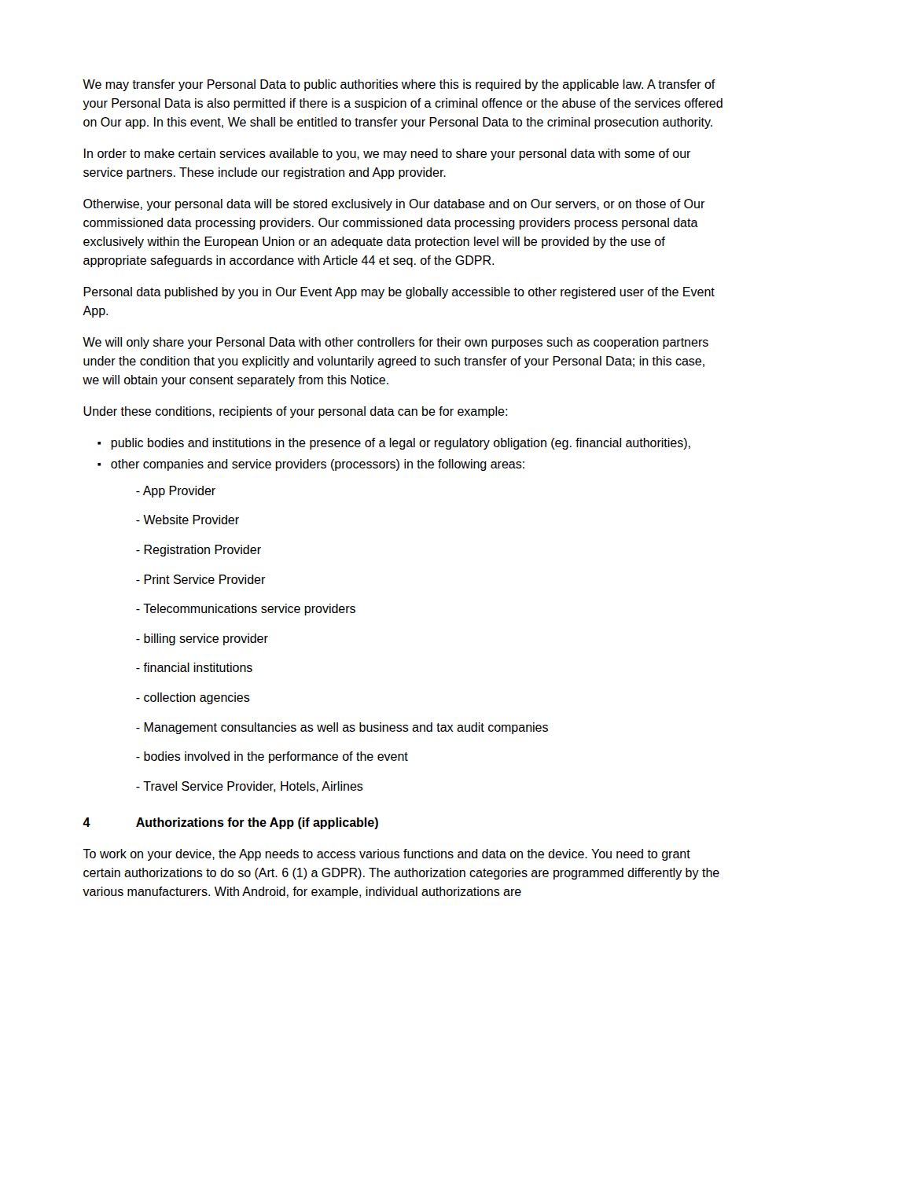We may transfer your Personal Data to public authorities where this is required by the applicable law. A transfer of your Personal Data is also permitted if there is a suspicion of a criminal offence or the abuse of the services offered on Our app. In this event, We shall be entitled to transfer your Personal Data to the criminal prosecution authority.
In order to make certain services available to you, we may need to share your personal data with some of our service partners. These include our registration and App provider.
Otherwise, your personal data will be stored exclusively in Our database and on Our servers, or on those of Our commissioned data processing providers. Our commissioned data processing providers process personal data exclusively within the European Union or an adequate data protection level will be provided by the use of appropriate safeguards in accordance with Article 44 et seq. of the GDPR.
Personal data published by you in Our Event App may be globally accessible to other registered user of the Event App.
We will only share your Personal Data with other controllers for their own purposes such as cooperation partners under the condition that you explicitly and voluntarily agreed to such transfer of your Personal Data; in this case, we will obtain your consent separately from this Notice.
Under these conditions, recipients of your personal data can be for example:
public bodies and institutions in the presence of a legal or regulatory obligation (eg. financial authorities),
other companies and service providers (processors) in the following areas:
- App Provider
- Website Provider
- Registration Provider
- Print Service Provider
- Telecommunications service providers
- billing service provider
- financial institutions
- collection agencies
- Management consultancies as well as business and tax audit companies
- bodies involved in the performance of the event
- Travel Service Provider, Hotels, Airlines
4 Authorizations for the App (if applicable)
To work on your device, the App needs to access various functions and data on the device. You need to grant certain authorizations to do so (Art. 6 (1) a GDPR). The authorization categories are programmed differently by the various manufacturers. With Android, for example, individual authorizations are